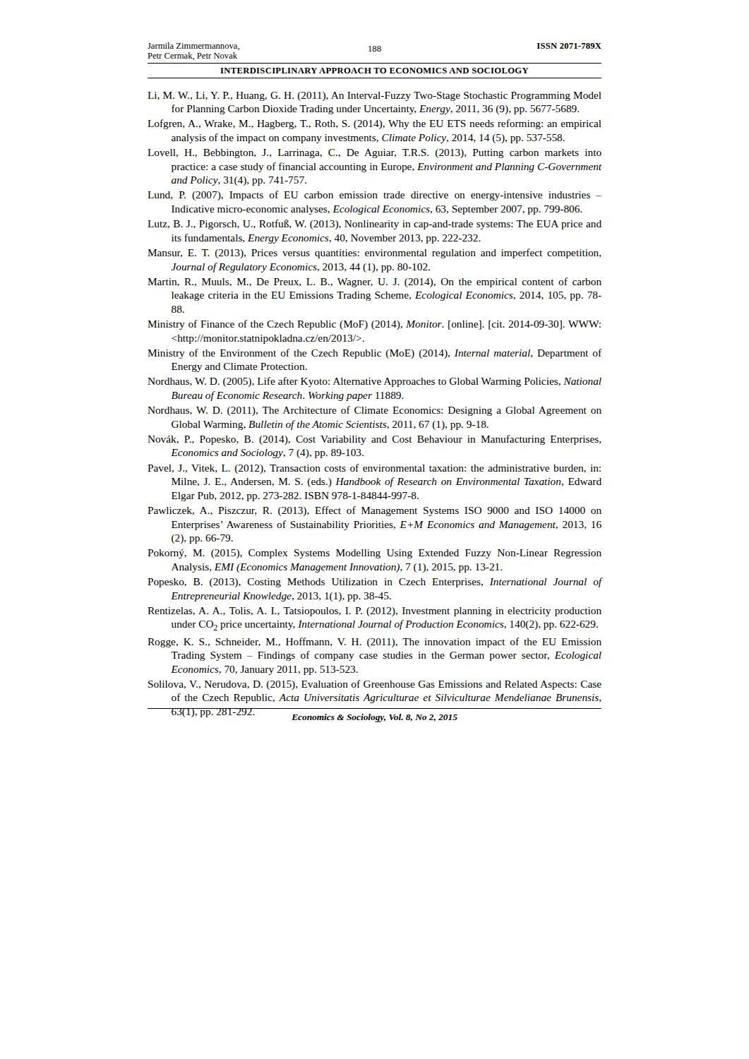Jarmila Zimmermannova,
Petr Cermak, Petr Novak
188
ISSN 2071-789X
INTERDISCIPLINARY APPROACH TO ECONOMICS AND SOCIOLOGY
Li, M. W., Li, Y. P., Huang, G. H. (2011), An Interval-Fuzzy Two-Stage Stochastic Programming Model for Planning Carbon Dioxide Trading under Uncertainty, Energy, 2011, 36 (9), pp. 5677-5689.
Lofgren, A., Wrake, M., Hagberg, T., Roth, S. (2014), Why the EU ETS needs reforming: an empirical analysis of the impact on company investments, Climate Policy, 2014, 14 (5), pp. 537-558.
Lovell, H., Bebbington, J., Larrinaga, C., De Aguiar, T.R.S. (2013), Putting carbon markets into practice: a case study of financial accounting in Europe, Environment and Planning C-Government and Policy, 31(4), pp. 741-757.
Lund, P. (2007), Impacts of EU carbon emission trade directive on energy-intensive industries – Indicative micro-economic analyses, Ecological Economics, 63, September 2007, pp. 799-806.
Lutz, B. J., Pigorsch, U., Rotfuß, W. (2013), Nonlinearity in cap-and-trade systems: The EUA price and its fundamentals, Energy Economics, 40, November 2013, pp. 222-232.
Mansur, E. T. (2013), Prices versus quantities: environmental regulation and imperfect competition, Journal of Regulatory Economics, 2013, 44 (1), pp. 80-102.
Martin, R., Muuls, M., De Preux, L. B., Wagner, U. J. (2014), On the empirical content of carbon leakage criteria in the EU Emissions Trading Scheme, Ecological Economics, 2014, 105, pp. 78-88.
Ministry of Finance of the Czech Republic (MoF) (2014), Monitor. [online]. [cit. 2014-09-30]. WWW: <http://monitor.statnipokladna.cz/en/2013/>.
Ministry of the Environment of the Czech Republic (MoE) (2014), Internal material, Department of Energy and Climate Protection.
Nordhaus, W. D. (2005), Life after Kyoto: Alternative Approaches to Global Warming Policies, National Bureau of Economic Research. Working paper 11889.
Nordhaus, W. D. (2011), The Architecture of Climate Economics: Designing a Global Agreement on Global Warming, Bulletin of the Atomic Scientists, 2011, 67 (1), pp. 9-18.
Novák, P., Popesko, B. (2014), Cost Variability and Cost Behaviour in Manufacturing Enterprises, Economics and Sociology, 7 (4), pp. 89-103.
Pavel, J., Vitek, L. (2012), Transaction costs of environmental taxation: the administrative burden, in: Milne, J. E., Andersen, M. S. (eds.) Handbook of Research on Environmental Taxation, Edward Elgar Pub, 2012, pp. 273-282. ISBN 978-1-84844-997-8.
Pawliczek, A., Piszczur, R. (2013), Effect of Management Systems ISO 9000 and ISO 14000 on Enterprises’ Awareness of Sustainability Priorities, E+M Economics and Management, 2013, 16 (2), pp. 66-79.
Pokorný, M. (2015), Complex Systems Modelling Using Extended Fuzzy Non-Linear Regression Analysis, EMI (Economics Management Innovation), 7 (1), 2015, pp. 13-21.
Popesko, B. (2013), Costing Methods Utilization in Czech Enterprises, International Journal of Entrepreneurial Knowledge, 2013, 1(1), pp. 38-45.
Rentizelas, A. A., Tolis, A. I., Tatsiopoulos, I. P. (2012), Investment planning in electricity production under CO2 price uncertainty, International Journal of Production Economics, 140(2), pp. 622-629.
Rogge, K. S., Schneider, M., Hoffmann, V. H. (2011), The innovation impact of the EU Emission Trading System – Findings of company case studies in the German power sector, Ecological Economics, 70, January 2011, pp. 513-523.
Solilova, V., Nerudova, D. (2015), Evaluation of Greenhouse Gas Emissions and Related Aspects: Case of the Czech Republic, Acta Universitatis Agriculturae et Silviculturae Mendelianae Brunensis, 63(1), pp. 281-292.
Economics & Sociology, Vol. 8, No 2, 2015